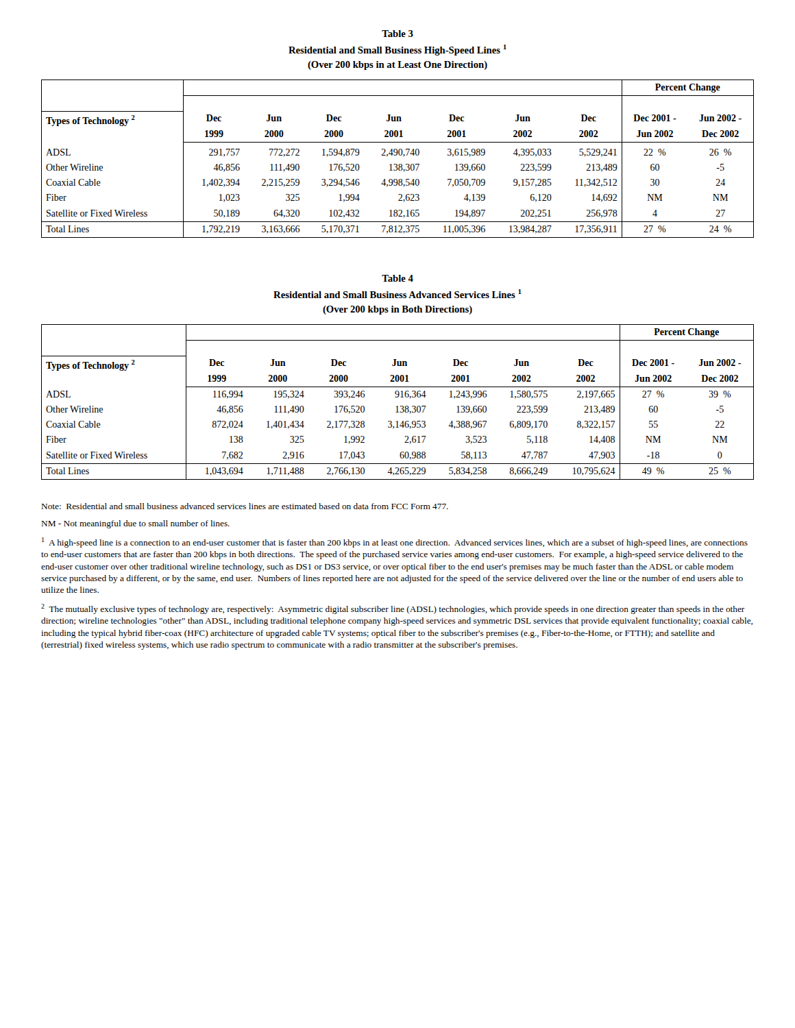Table 3
Residential and Small Business High-Speed Lines 1
(Over 200 kbps in at Least One Direction)
| | | Percent Change |
| Types of Technology 2 | Dec | Jun | Dec | Jun | Dec | Jun | Dec | Dec 2001 - | Jun 2002 - |
| 1999 | 2000 | 2000 | 2001 | 2001 | 2002 | 2002 | Jun 2002 | Dec 2002 |
| ADSL | 291,757 | 772,272 | 1,594,879 | 2,490,740 | 3,615,989 | 4,395,033 | 5,529,241 | 22 % | 26 % |
| Other Wireline | 46,856 | 111,490 | 176,520 | 138,307 | 139,660 | 223,599 | 213,489 | 60 | -5 |
| Coaxial Cable | 1,402,394 | 2,215,259 | 3,294,546 | 4,998,540 | 7,050,709 | 9,157,285 | 11,342,512 | 30 | 24 |
| Fiber | 1,023 | 325 | 1,994 | 2,623 | 4,139 | 6,120 | 14,692 | NM | NM |
| Satellite or Fixed Wireless | 50,189 | 64,320 | 102,432 | 182,165 | 194,897 | 202,251 | 256,978 | 4 | 27 |
| Total Lines | 1,792,219 | 3,163,666 | 5,170,371 | 7,812,375 | 11,005,396 | 13,984,287 | 17,356,911 | 27 % | 24 % |
Table 4
Residential and Small Business Advanced Services Lines 1
(Over 200 kbps in Both Directions)
| | | Percent Change |
| Types of Technology 2 | Dec | Jun | Dec | Jun | Dec | Jun | Dec | Dec 2001 - | Jun 2002 - |
| 1999 | 2000 | 2000 | 2001 | 2001 | 2002 | 2002 | Jun 2002 | Dec 2002 |
| ADSL | 116,994 | 195,324 | 393,246 | 916,364 | 1,243,996 | 1,580,575 | 2,197,665 | 27 % | 39 % |
| Other Wireline | 46,856 | 111,490 | 176,520 | 138,307 | 139,660 | 223,599 | 213,489 | 60 | -5 |
| Coaxial Cable | 872,024 | 1,401,434 | 2,177,328 | 3,146,953 | 4,388,967 | 6,809,170 | 8,322,157 | 55 | 22 |
| Fiber | 138 | 325 | 1,992 | 2,617 | 3,523 | 5,118 | 14,408 | NM | NM |
| Satellite or Fixed Wireless | 7,682 | 2,916 | 17,043 | 60,988 | 58,113 | 47,787 | 47,903 | -18 | 0 |
| Total Lines | 1,043,694 | 1,711,488 | 2,766,130 | 4,265,229 | 5,834,258 | 8,666,249 | 10,795,624 | 49 % | 25 % |
Note: Residential and small business advanced services lines are estimated based on data from FCC Form 477.
NM - Not meaningful due to small number of lines.
1 A high-speed line is a connection to an end-user customer that is faster than 200 kbps in at least one direction. Advanced services lines, which are a subset of high-speed lines, are connections to end-user customers that are faster than 200 kbps in both directions. The speed of the purchased service varies among end-user customers. For example, a high-speed service delivered to the end-user customer over other traditional wireline technology, such as DS1 or DS3 service, or over optical fiber to the end user's premises may be much faster than the ADSL or cable modem service purchased by a different, or by the same, end user. Numbers of lines reported here are not adjusted for the speed of the service delivered over the line or the number of end users able to utilize the lines.
2 The mutually exclusive types of technology are, respectively: Asymmetric digital subscriber line (ADSL) technologies, which provide speeds in one direction greater than speeds in the other direction; wireline technologies "other" than ADSL, including traditional telephone company high-speed services and symmetric DSL services that provide equivalent functionality; coaxial cable, including the typical hybrid fiber-coax (HFC) architecture of upgraded cable TV systems; optical fiber to the subscriber's premises (e.g., Fiber-to-the-Home, or FTTH); and satellite and (terrestrial) fixed wireless systems, which use radio spectrum to communicate with a radio transmitter at the subscriber's premises.